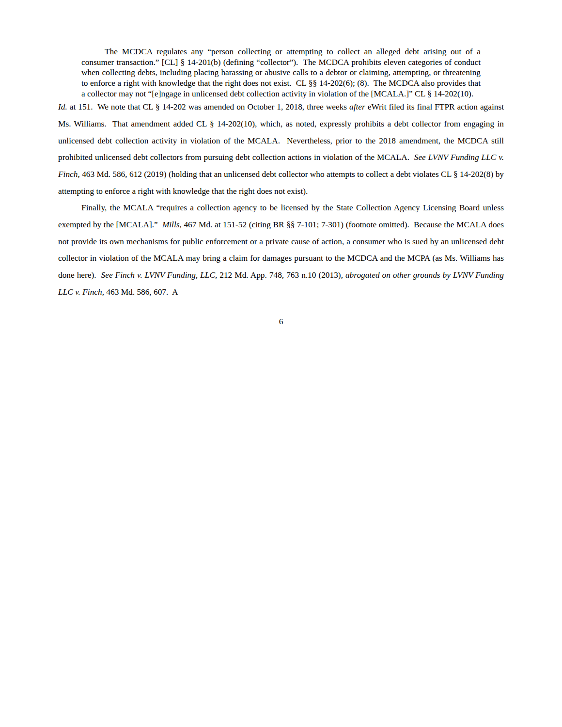The MCDCA regulates any “person collecting or attempting to collect an alleged debt arising out of a consumer transaction.” [CL] § 14-201(b) (defining “collector”). The MCDCA prohibits eleven categories of conduct when collecting debts, including placing harassing or abusive calls to a debtor or claiming, attempting, or threatening to enforce a right with knowledge that the right does not exist. CL §§ 14-202(6); (8). The MCDCA also provides that a collector may not “[e]ngage in unlicensed debt collection activity in violation of the [MCALA.]” CL § 14-202(10).
Id. at 151. We note that CL § 14-202 was amended on October 1, 2018, three weeks after eWrit filed its final FTPR action against Ms. Williams. That amendment added CL § 14-202(10), which, as noted, expressly prohibits a debt collector from engaging in unlicensed debt collection activity in violation of the MCALA. Nevertheless, prior to the 2018 amendment, the MCDCA still prohibited unlicensed debt collectors from pursuing debt collection actions in violation of the MCALA. See LVNV Funding LLC v. Finch, 463 Md. 586, 612 (2019) (holding that an unlicensed debt collector who attempts to collect a debt violates CL § 14-202(8) by attempting to enforce a right with knowledge that the right does not exist).
Finally, the MCALA “requires a collection agency to be licensed by the State Collection Agency Licensing Board unless exempted by the [MCALA].” Mills, 467 Md. at 151-52 (citing BR §§ 7-101; 7-301) (footnote omitted). Because the MCALA does not provide its own mechanisms for public enforcement or a private cause of action, a consumer who is sued by an unlicensed debt collector in violation of the MCALA may bring a claim for damages pursuant to the MCDCA and the MCPA (as Ms. Williams has done here). See Finch v. LVNV Funding, LLC, 212 Md. App. 748, 763 n.10 (2013), abrogated on other grounds by LVNV Funding LLC v. Finch, 463 Md. 586, 607. A
6